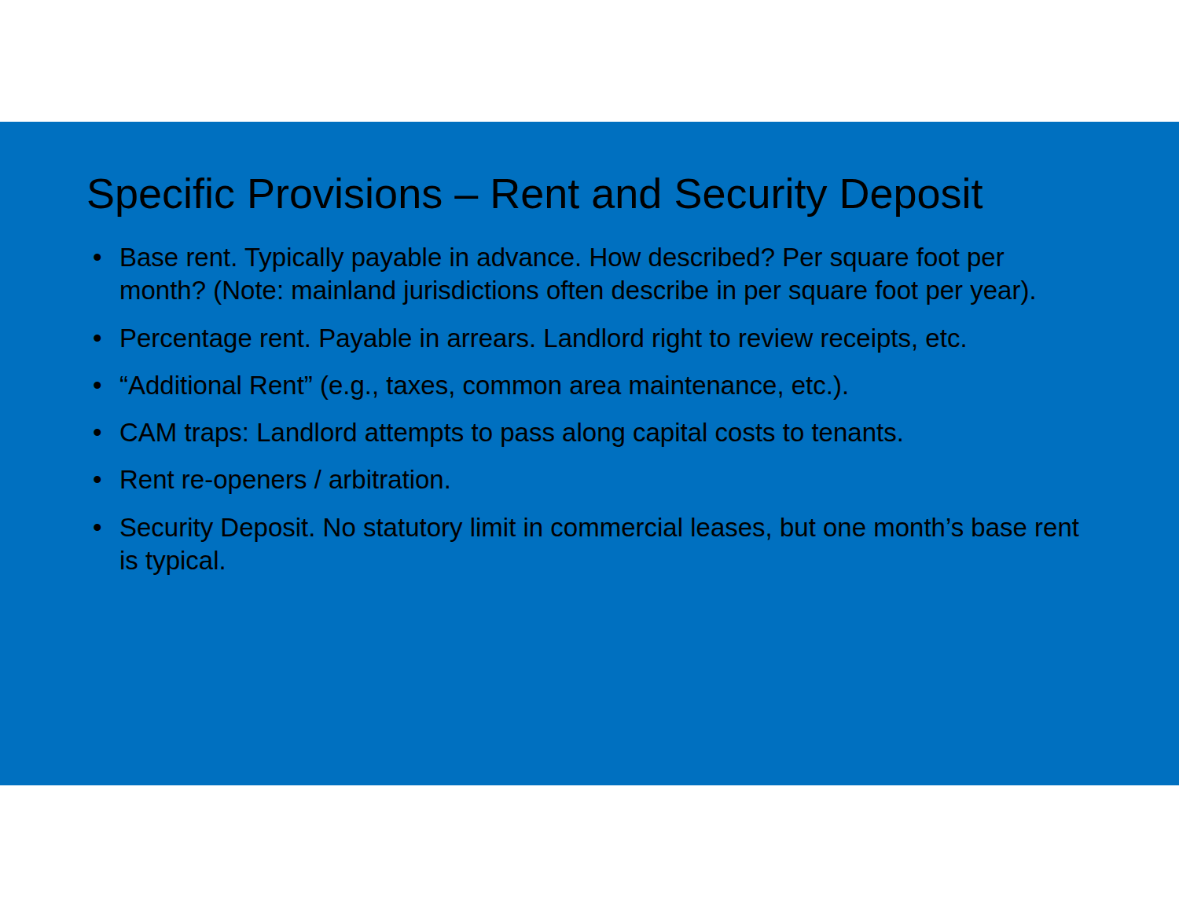Specific Provisions – Rent and Security Deposit
Base rent. Typically payable in advance. How described? Per square foot per month? (Note: mainland jurisdictions often describe in per square foot per year).
Percentage rent. Payable in arrears. Landlord right to review receipts, etc.
“Additional Rent” (e.g., taxes, common area maintenance, etc.).
CAM traps: Landlord attempts to pass along capital costs to tenants.
Rent re-openers / arbitration.
Security Deposit. No statutory limit in commercial leases, but one month’s base rent is typical.